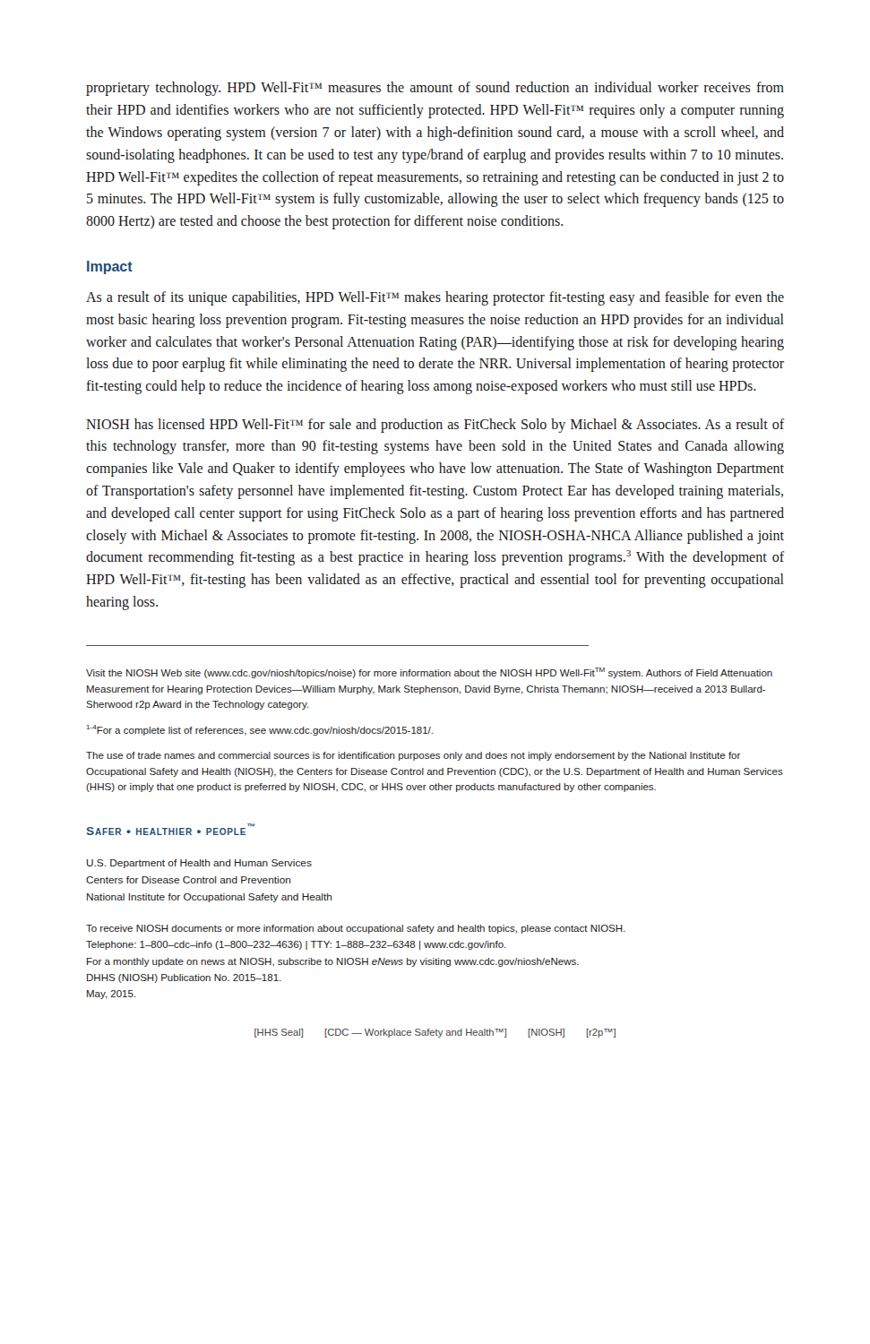proprietary technology. HPD Well-Fit™ measures the amount of sound reduction an individual worker receives from their HPD and identifies workers who are not sufficiently protected. HPD Well-Fit™ requires only a computer running the Windows operating system (version 7 or later) with a high-definition sound card, a mouse with a scroll wheel, and sound-isolating headphones. It can be used to test any type/brand of earplug and provides results within 7 to 10 minutes. HPD Well-Fit™ expedites the collection of repeat measurements, so retraining and retesting can be conducted in just 2 to 5 minutes. The HPD Well-Fit™ system is fully customizable, allowing the user to select which frequency bands (125 to 8000 Hertz) are tested and choose the best protection for different noise conditions.
Impact
As a result of its unique capabilities, HPD Well-Fit™ makes hearing protector fit-testing easy and feasible for even the most basic hearing loss prevention program. Fit-testing measures the noise reduction an HPD provides for an individual worker and calculates that worker's Personal Attenuation Rating (PAR)—identifying those at risk for developing hearing loss due to poor earplug fit while eliminating the need to derate the NRR. Universal implementation of hearing protector fit-testing could help to reduce the incidence of hearing loss among noise-exposed workers who must still use HPDs.
NIOSH has licensed HPD Well-Fit™ for sale and production as FitCheck Solo by Michael & Associates. As a result of this technology transfer, more than 90 fit-testing systems have been sold in the United States and Canada allowing companies like Vale and Quaker to identify employees who have low attenuation. The State of Washington Department of Transportation's safety personnel have implemented fit-testing. Custom Protect Ear has developed training materials, and developed call center support for using FitCheck Solo as a part of hearing loss prevention efforts and has partnered closely with Michael & Associates to promote fit-testing. In 2008, the NIOSH-OSHA-NHCA Alliance published a joint document recommending fit-testing as a best practice in hearing loss prevention programs.3 With the development of HPD Well-Fit™, fit-testing has been validated as an effective, practical and essential tool for preventing occupational hearing loss.
Visit the NIOSH Web site (www.cdc.gov/niosh/topics/noise) for more information about the NIOSH HPD Well-FitTM system. Authors of Field Attenuation Measurement for Hearing Protection Devices—William Murphy, Mark Stephenson, David Byrne, Christa Themann; NIOSH—received a 2013 Bullard-Sherwood r2p Award in the Technology category.
1-4For a complete list of references, see www.cdc.gov/niosh/docs/2015-181/.
The use of trade names and commercial sources is for identification purposes only and does not imply endorsement by the National Institute for Occupational Safety and Health (NIOSH), the Centers for Disease Control and Prevention (CDC), or the U.S. Department of Health and Human Services (HHS) or imply that one product is preferred by NIOSH, CDC, or HHS over other products manufactured by other companies.
Safer • healthier • people™
U.S. Department of Health and Human Services
Centers for Disease Control and Prevention
National Institute for Occupational Safety and Health
To receive NIOSH documents or more information about occupational safety and health topics, please contact NIOSH.
Telephone: 1–800–cdc–info (1–800–232–4636) | TTY: 1–888–232–6348 | www.cdc.gov/info.
For a monthly update on news at NIOSH, subscribe to NIOSH eNews by visiting www.cdc.gov/niosh/eNews.
DHHS (NIOSH) Publication No. 2015–181.
May, 2015.
[HHS Seal] [CDC — Workplace Safety and Health™] [NIOSH] [r2p™]